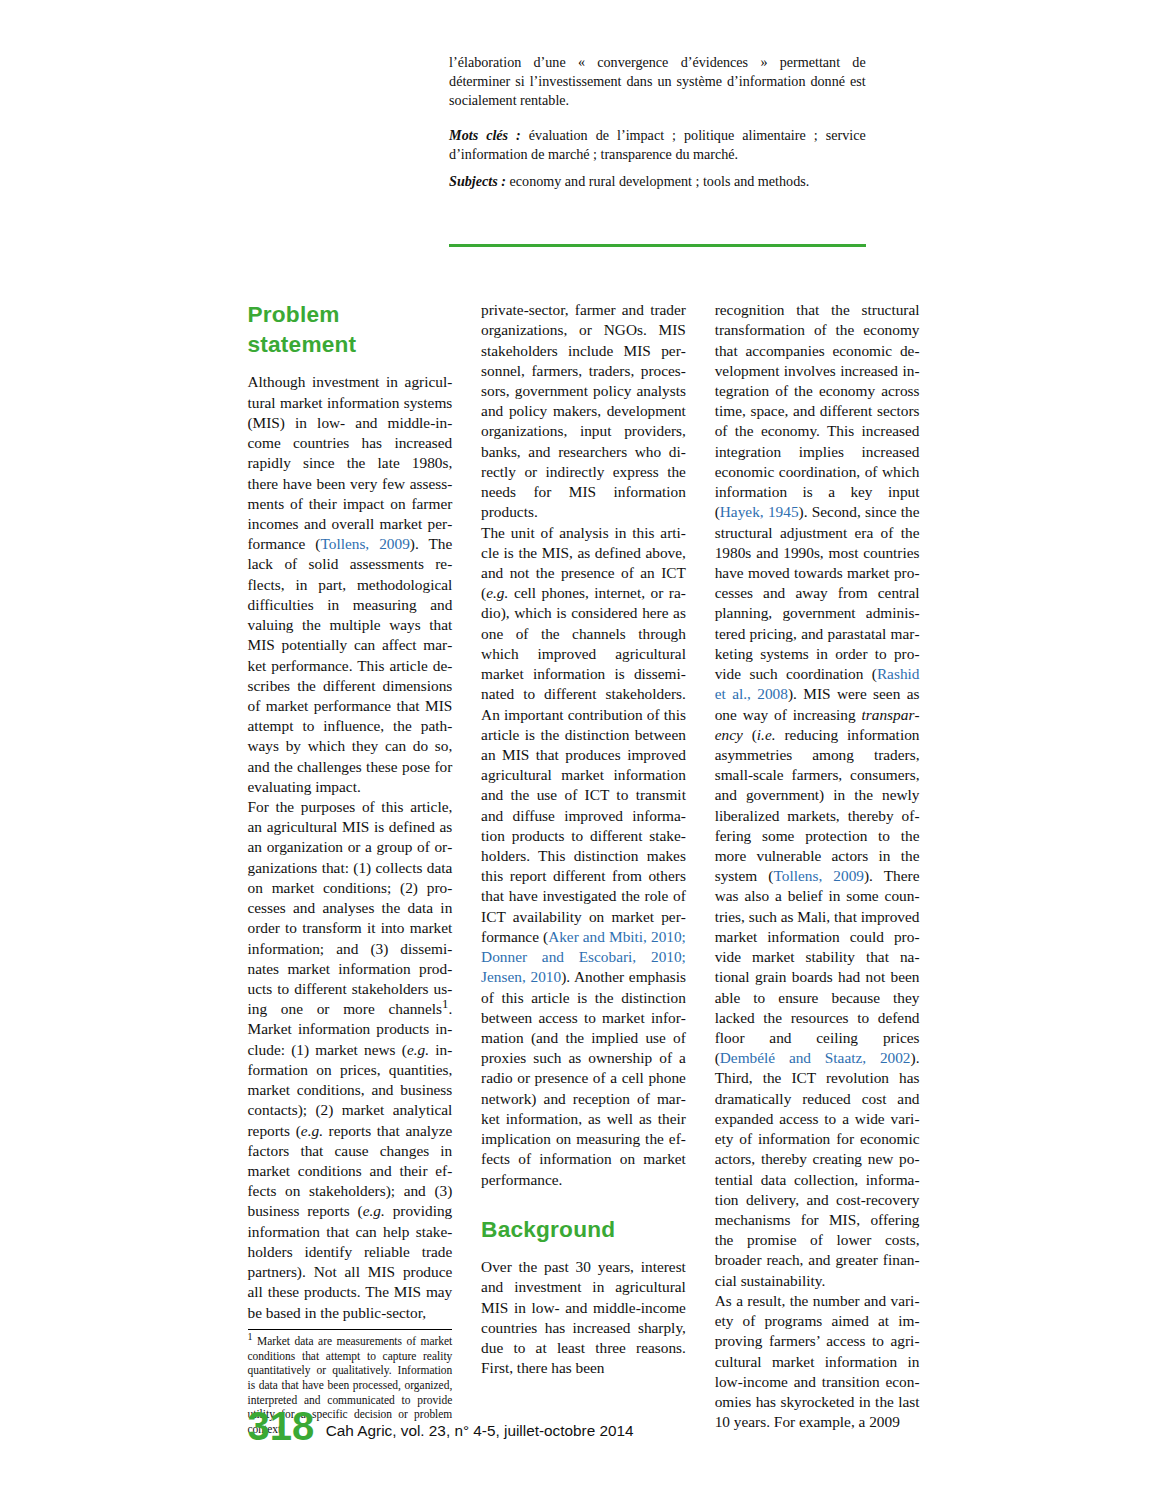l’élaboration d’une « convergence d’évidences » permettant de déterminer si l’investissement dans un système d’information donné est socialement rentable.
Mots clés : évaluation de l’impact ; politique alimentaire ; service d’information de marché ; transparence du marché.
Subjects : economy and rural development ; tools and methods.
Problem statement
Although investment in agricultural market information systems (MIS) in low- and middle-income countries has increased rapidly since the late 1980s, there have been very few assessments of their impact on farmer incomes and overall market performance (Tollens, 2009). The lack of solid assessments reflects, in part, methodological difficulties in measuring and valuing the multiple ways that MIS potentially can affect market performance. This article describes the different dimensions of market performance that MIS attempt to influence, the pathways by which they can do so, and the challenges these pose for evaluating impact.
For the purposes of this article, an agricultural MIS is defined as an organization or a group of organizations that: (1) collects data on market conditions; (2) processes and analyses the data in order to transform it into market information; and (3) disseminates market information products to different stakeholders using one or more channels1. Market information products include: (1) market news (e.g. information on prices, quantities, market conditions, and business contacts); (2) market analytical reports (e.g. reports that analyze factors that cause changes in market conditions and their effects on stakeholders); and (3) business reports (e.g. providing information that can help stakeholders identify reliable trade partners). Not all MIS produce all these products. The MIS may be based in the public-sector,
1 Market data are measurements of market conditions that attempt to capture reality quantitatively or qualitatively. Information is data that have been processed, organized, interpreted and communicated to provide utility for a specific decision or problem context.
private-sector, farmer and trader organizations, or NGOs. MIS stakeholders include MIS personnel, farmers, traders, processors, government policy analysts and policy makers, development organizations, input providers, banks, and researchers who directly or indirectly express the needs for MIS information products.
The unit of analysis in this article is the MIS, as defined above, and not the presence of an ICT (e.g. cell phones, internet, or radio), which is considered here as one of the channels through which improved agricultural market information is disseminated to different stakeholders. An important contribution of this article is the distinction between an MIS that produces improved agricultural market information and the use of ICT to transmit and diffuse improved information products to different stakeholders. This distinction makes this report different from others that have investigated the role of ICT availability on market performance (Aker and Mbiti, 2010; Donner and Escobari, 2010; Jensen, 2010). Another emphasis of this article is the distinction between access to market information (and the implied use of proxies such as ownership of a radio or presence of a cell phone network) and reception of market information, as well as their implication on measuring the effects of information on market performance.
Background
Over the past 30 years, interest and investment in agricultural MIS in low- and middle-income countries has increased sharply, due to at least three reasons. First, there has been
recognition that the structural transformation of the economy that accompanies economic development involves increased integration of the economy across time, space, and different sectors of the economy. This increased integration implies increased economic coordination, of which information is a key input (Hayek, 1945). Second, since the structural adjustment era of the 1980s and 1990s, most countries have moved towards market processes and away from central planning, government administered pricing, and parastatal marketing systems in order to provide such coordination (Rashid et al., 2008). MIS were seen as one way of increasing transparency (i.e. reducing information asymmetries among traders, small-scale farmers, consumers, and government) in the newly liberalized markets, thereby offering some protection to the more vulnerable actors in the system (Tollens, 2009). There was also a belief in some countries, such as Mali, that improved market information could provide market stability that national grain boards had not been able to ensure because they lacked the resources to defend floor and ceiling prices (Dembélé and Staatz, 2002). Third, the ICT revolution has dramatically reduced cost and expanded access to a wide variety of information for economic actors, thereby creating new potential data collection, information delivery, and cost-recovery mechanisms for MIS, offering the promise of lower costs, broader reach, and greater financial sustainability.
As a result, the number and variety of programs aimed at improving farmers’ access to agricultural market information in low-income and transition economies has skyrocketed in the last 10 years. For example, a 2009
318
Cah Agric, vol. 23, n° 4-5, juillet-octobre 2014